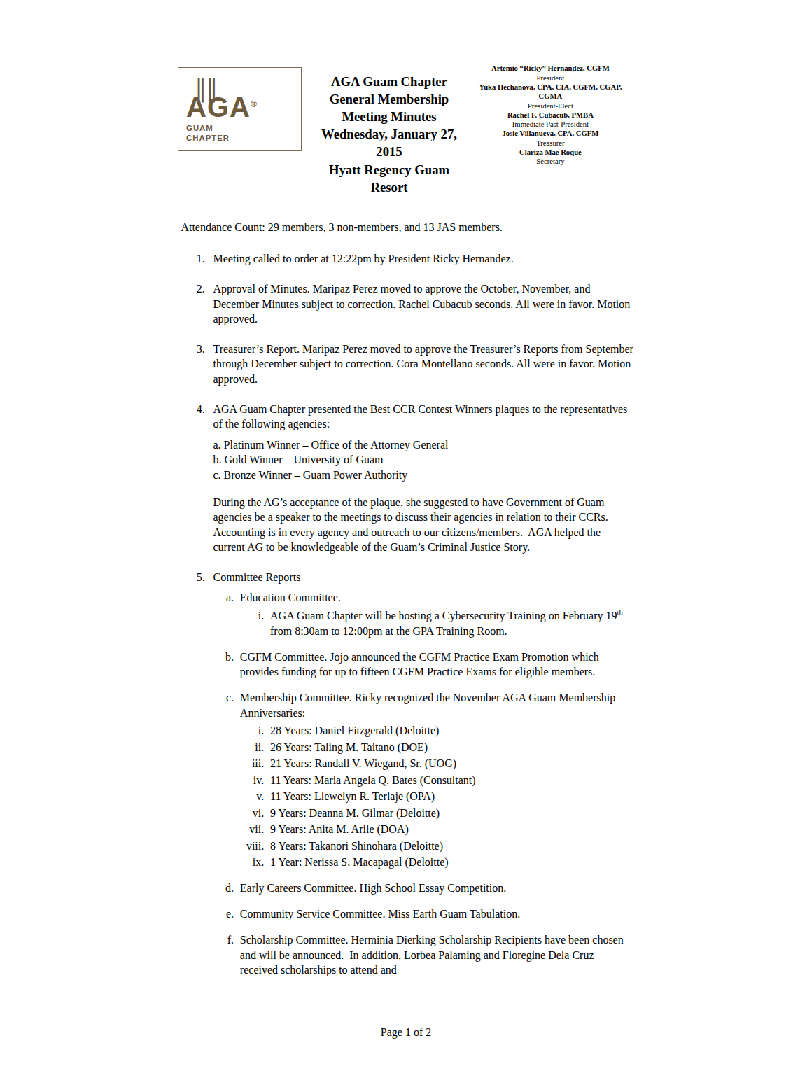∥∥
AGA®
GUAM
CHAPTER
AGA Guam Chapter
General Membership
Meeting Minutes
Wednesday, January 27, 2015
Hyatt Regency Guam Resort
Artemio “Ricky” Hernandez, CGFM
President
Yuka Hechanova, CPA, CIA, CGFM, CGAP, CGMA
President-Elect
Rachel F. Cubacub, PMBA
Immediate Past-President
Josie Villanueva, CPA, CGFM
Treasurer
Clariza Mae Roque
Secretary
Attendance Count: 29 members, 3 non-members, and 13 JAS members.
Meeting called to order at 12:22pm by President Ricky Hernandez.
Approval of Minutes. Maripaz Perez moved to approve the October, November, and December Minutes subject to correction. Rachel Cubacub seconds. All were in favor. Motion approved.
Treasurer’s Report. Maripaz Perez moved to approve the Treasurer’s Reports from September through December subject to correction. Cora Montellano seconds. All were in favor. Motion approved.
AGA Guam Chapter presented the Best CCR Contest Winners plaques to the representatives of the following agencies:
a. Platinum Winner – Office of the Attorney General
b. Gold Winner – University of Guam
c. Bronze Winner – Guam Power Authority
During the AG’s acceptance of the plaque, she suggested to have Government of Guam agencies be a speaker to the meetings to discuss their agencies in relation to their CCRs. Accounting is in every agency and outreach to our citizens/members. AGA helped the current AG to be knowledgeable of the Guam’s Criminal Justice Story.
Committee Reports
Education Committee.
AGA Guam Chapter will be hosting a Cybersecurity Training on February 19th from 8:30am to 12:00pm at the GPA Training Room.
CGFM Committee. Jojo announced the CGFM Practice Exam Promotion which provides funding for up to fifteen CGFM Practice Exams for eligible members.
Membership Committee. Ricky recognized the November AGA Guam Membership Anniversaries:
28 Years: Daniel Fitzgerald (Deloitte)
26 Years: Taling M. Taitano (DOE)
21 Years: Randall V. Wiegand, Sr. (UOG)
11 Years: Maria Angela Q. Bates (Consultant)
11 Years: Llewelyn R. Terlaje (OPA)
9 Years: Deanna M. Gilmar (Deloitte)
9 Years: Anita M. Arile (DOA)
8 Years: Takanori Shinohara (Deloitte)
1 Year: Nerissa S. Macapagal (Deloitte)
Early Careers Committee. High School Essay Competition.
Community Service Committee. Miss Earth Guam Tabulation.
Scholarship Committee. Herminia Dierking Scholarship Recipients have been chosen and will be announced. In addition, Lorbea Palaming and Floregine Dela Cruz received scholarships to attend and
Page 1 of 2